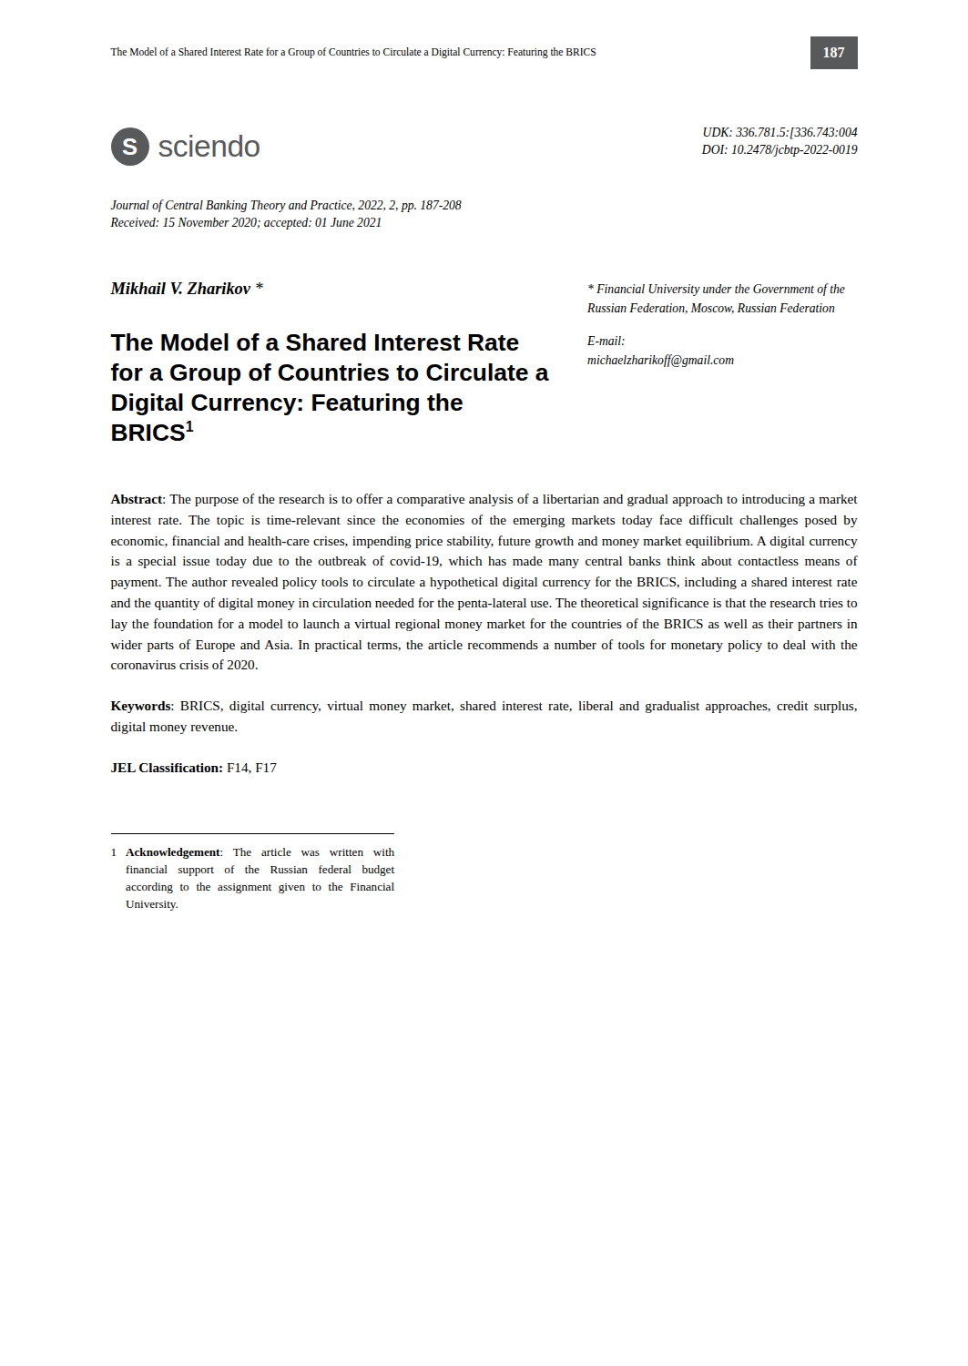The Model of a Shared Interest Rate for a Group of Countries to Circulate a Digital Currency: Featuring the BRICS
187
S
sciendo
UDK: 336.781.5:[336.743:004
DOI: 10.2478/jcbtp-2022-0019
Journal of Central Banking Theory and Practice, 2022, 2, pp. 187-208
Received: 15 November 2020; accepted: 01 June 2021
Mikhail V. Zharikov *
The Model of a Shared Interest Rate for a Group of Countries to Circulate a Digital Currency: Featuring the BRICS1
* Financial University under the Government of the Russian Federation, Moscow, Russian Federation
E-mail:
michaelzharikoff@gmail.com
Abstract: The purpose of the research is to offer a comparative analysis of a libertarian and gradual approach to introducing a market interest rate. The topic is time-relevant since the economies of the emerging markets today face difficult challenges posed by economic, financial and health-care crises, impending price stability, future growth and money market equilibrium. A digital currency is a special issue today due to the outbreak of covid-19, which has made many central banks think about contactless means of payment. The author revealed policy tools to circulate a hypothetical digital currency for the BRICS, including a shared interest rate and the quantity of digital money in circulation needed for the penta-lateral use. The theoretical significance is that the research tries to lay the foundation for a model to launch a virtual regional money market for the countries of the BRICS as well as their partners in wider parts of Europe and Asia. In practical terms, the article recommends a number of tools for monetary policy to deal with the coronavirus crisis of 2020.
Keywords: BRICS, digital currency, virtual money market, shared interest rate, liberal and gradualist approaches, credit surplus, digital money revenue.
JEL Classification: F14, F17
1 Acknowledgement: The article was written with financial support of the Russian federal budget according to the assignment given to the Financial University.